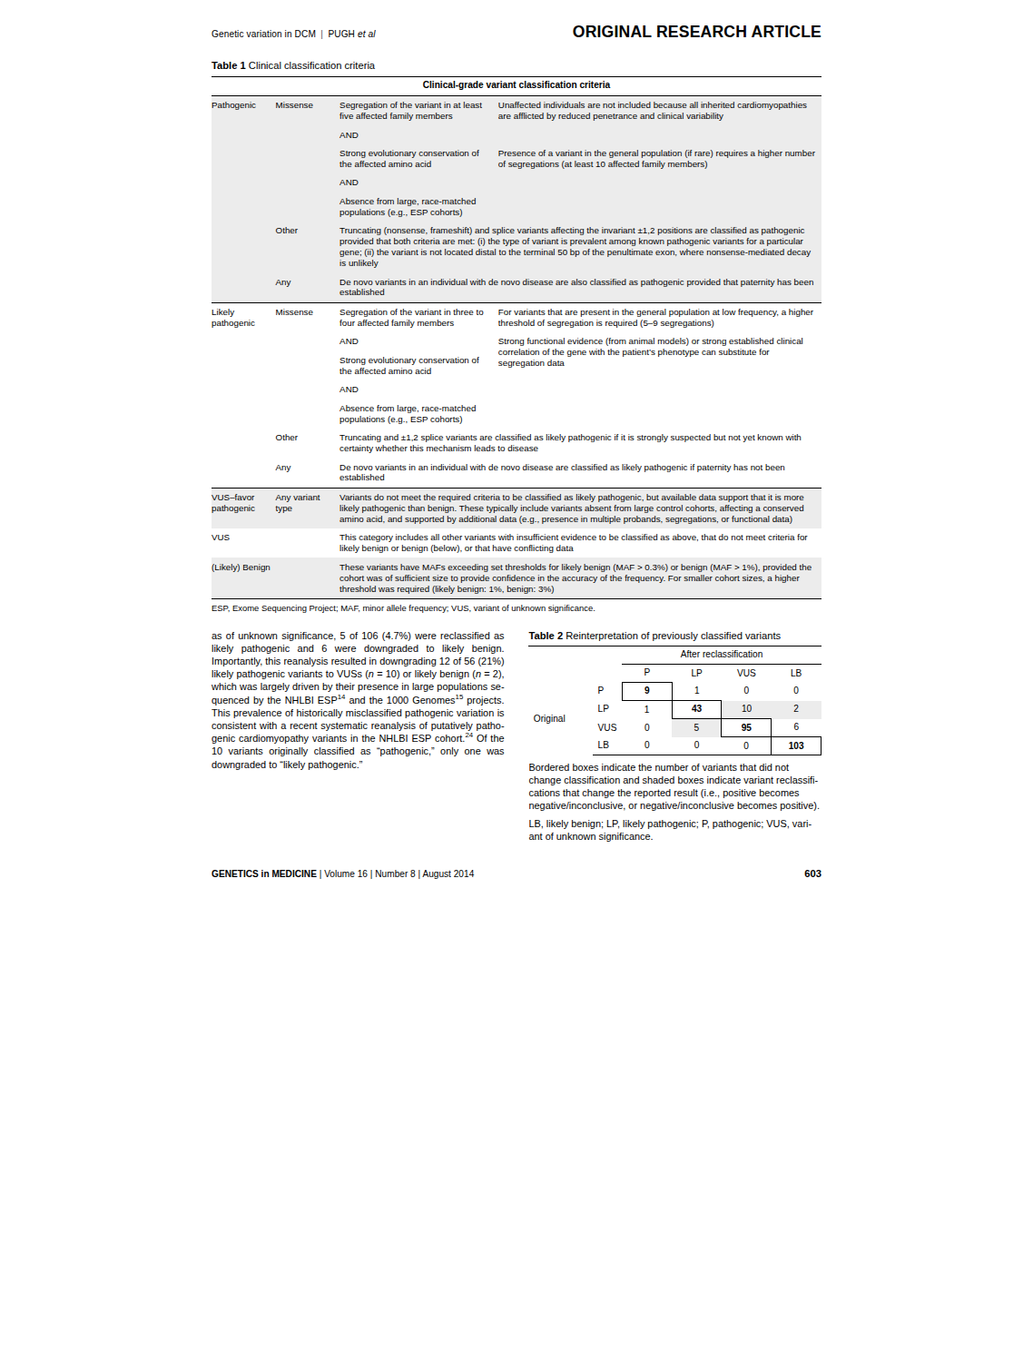Genetic variation in DCM|PUGH et al
Original Research Article
Table 1 Clinical classification criteria
| Clinical-grade variant classification criteria |
| --- |
| Pathogenic | Missense | Segregation of the variant in at least five affected family members | Unaffected individuals are not included because all inherited cardiomyopathies are afflicted by reduced penetrance and clinical variability |
| AND |
| Strong evolutionary conservation of the affected amino acid | Presence of a variant in the general population (if rare) requires a higher number of segregations (at least 10 affected family members) |
| AND |
| Absence from large, race-matched populations (e.g., ESP cohorts) |
| Other | Truncating (nonsense, frameshift) and splice variants affecting the invariant ±1,2 positions are classified as pathogenic provided that both criteria are met: (i) the type of variant is prevalent among known pathogenic variants for a particular gene; (ii) the variant is not located distal to the terminal 50 bp of the penultimate exon, where nonsense-mediated decay is unlikely |
| | Any | De novo variants in an individual with de novo disease are also classified as pathogenic provided that paternity has been established |
| Likely pathogenic | Missense | Segregation of the variant in three to four affected family members | For variants that are present in the general population at low frequency, a higher threshold of segregation is required (5–9 segregations) |
| AND | Strong functional evidence (from animal models) or strong established clinical correlation of the gene with the patient’s phenotype can substitute for segregation data |
| Strong evolutionary conservation of the affected amino acid |
| AND |
| Absence from large, race-matched populations (e.g., ESP cohorts) |
| Other | Truncating and ±1,2 splice variants are classified as likely pathogenic if it is strongly suspected but not yet known with certainty whether this mechanism leads to disease |
| | Any | De novo variants in an individual with de novo disease are classified as likely pathogenic if paternity has not been established |
| VUS–favor pathogenic | Any variant type | Variants do not meet the required criteria to be classified as likely pathogenic, but available data support that it is more likely pathogenic than benign. These typically include variants absent from large control cohorts, affecting a conserved amino acid, and supported by additional data (e.g., presence in multiple probands, segregations, or functional data) |
| VUS | | This category includes all other variants with insufficient evidence to be classified as above, that do not meet criteria for likely benign or benign (below), or that have conflicting data |
| (Likely) Benign | | These variants have MAFs exceeding set thresholds for likely benign (MAF > 0.3%) or benign (MAF > 1%), provided the cohort was of sufficient size to provide confidence in the accuracy of the frequency. For smaller cohort sizes, a higher threshold was required (likely benign: 1%, benign: 3%) |
ESP, Exome Sequencing Project; MAF, minor allele frequency; VUS, variant of unknown significance.
as of unknown significance, 5 of 106 (4.7%) were reclassified as likely pathogenic and 6 were downgraded to likely benign. Importantly, this reanalysis resulted in downgrading 12 of 56 (21%) likely pathogenic variants to VUSs (n = 10) or likely benign (n = 2), which was largely driven by their presence in large populations sequenced by the NHLBI ESP14 and the 1000 Genomes15 projects. This prevalence of historically misclassified pathogenic variation is consistent with a recent systematic reanalysis of putatively pathogenic cardiomyopathy variants in the NHLBI ESP cohort.24 Of the 10 variants originally classified as “pathogenic,” only one was downgraded to “likely pathogenic.”
Table 2 Reinterpretation of previously classified variants
| | | After reclassification |
| | | P | LP | VUS | LB |
| Original | P | 9 | 1 | 0 | 0 |
| LP | 1 | 43 | 10 | 2 |
| VUS | 0 | 5 | 95 | 6 |
| LB | 0 | 0 | 0 | 103 |
Bordered boxes indicate the number of variants that did not change classification and shaded boxes indicate variant reclassifications that change the reported result (i.e., positive becomes negative/inconclusive, or negative/inconclusive becomes positive).
LB, likely benign; LP, likely pathogenic; P, pathogenic; VUS, variant of unknown significance.
GENETICS in MEDICINE | Volume 16 | Number 8 | August 2014
603